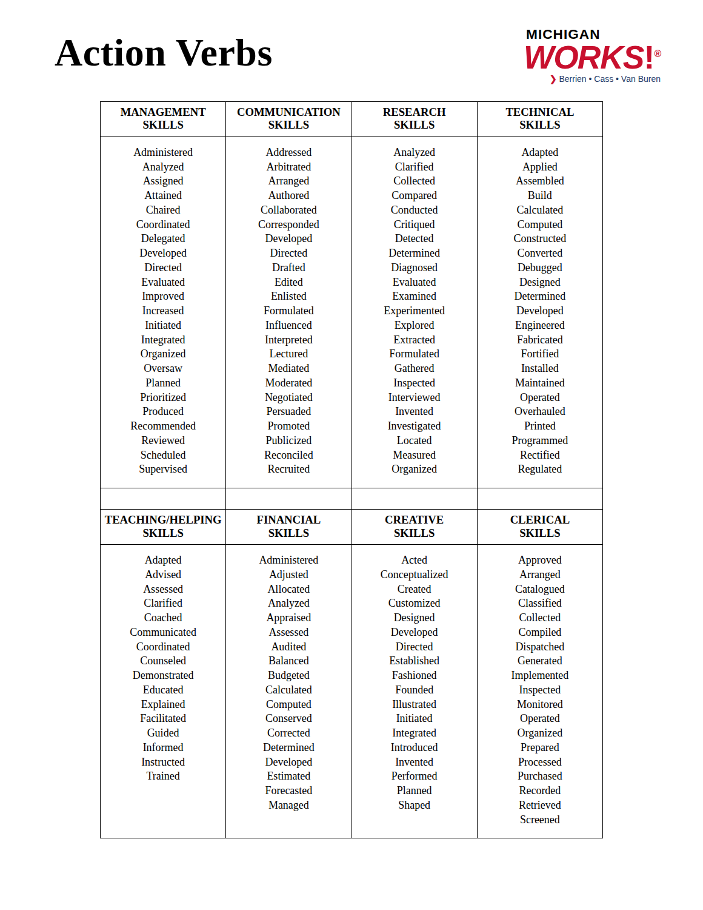Action Verbs
MICHIGAN WORKS!® ❯ Berrien • Cass • Van Buren
| MANAGEMENT SKILLS | COMMUNICATION SKILLS | RESEARCH SKILLS | TECHNICAL SKILLS |
| --- | --- | --- | --- |
| Administered Analyzed Assigned Attained Chaired Coordinated Delegated Developed Directed Evaluated Improved Increased Initiated Integrated Organized Oversaw Planned Prioritized Produced Recommended Reviewed Scheduled Supervised | Addressed Arbitrated Arranged Authored Collaborated Corresponded Developed Directed Drafted Edited Enlisted Formulated Influenced Interpreted Lectured Mediated Moderated Negotiated Persuaded Promoted Publicized Reconciled Recruited | Analyzed Clarified Collected Compared Conducted Critiqued Detected Determined Diagnosed Evaluated Examined Experimented Explored Extracted Formulated Gathered Inspected Interviewed Invented Investigated Located Measured Organized | Adapted Applied Assembled Build Calculated Computed Constructed Converted Debugged Designed Determined Developed Engineered Fabricated Fortified Installed Maintained Operated Overhauled Printed Programmed Rectified Regulated |
| TEACHING/HELPING SKILLS | FINANCIAL SKILLS | CREATIVE SKILLS | CLERICAL SKILLS |
| Adapted Advised Assessed Clarified Coached Communicated Coordinated Counseled Demonstrated Educated Explained Facilitated Guided Informed Instructed Trained | Administered Adjusted Allocated Analyzed Appraised Assessed Audited Balanced Budgeted Calculated Computed Conserved Corrected Determined Developed Estimated Forecasted Managed | Acted Conceptualized Created Customized Designed Developed Directed Established Fashioned Founded Illustrated Initiated Integrated Introduced Invented Performed Planned Shaped | Approved Arranged Catalogued Classified Collected Compiled Dispatched Generated Implemented Inspected Monitored Operated Organized Prepared Processed Purchased Recorded Retrieved Screened |